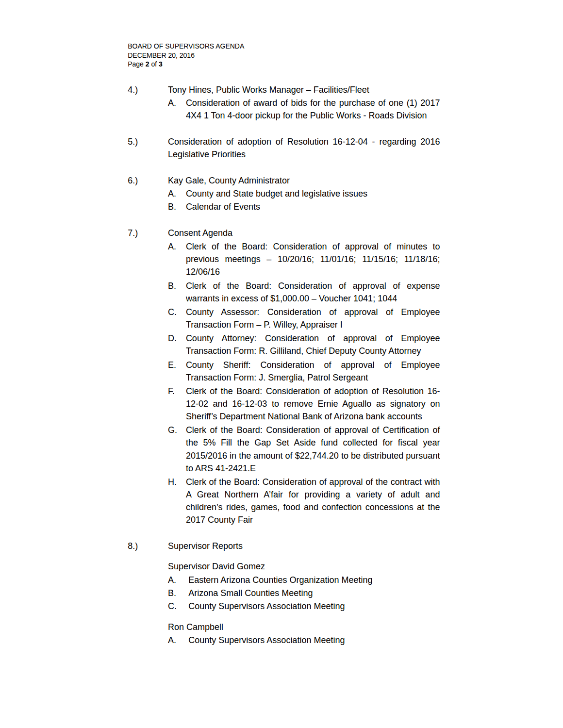BOARD OF SUPERVISORS AGENDA
DECEMBER 20, 2016
Page 2 of 3
4.)
Tony Hines, Public Works Manager – Facilities/Fleet
A. Consideration of award of bids for the purchase of one (1) 2017 4X4 1 Ton 4-door pickup for the Public Works - Roads Division
5.)
Consideration of adoption of Resolution 16-12-04 - regarding 2016 Legislative Priorities
6.)
Kay Gale, County Administrator
A. County and State budget and legislative issues
B. Calendar of Events
7.)
Consent Agenda
A. Clerk of the Board: Consideration of approval of minutes to previous meetings – 10/20/16; 11/01/16; 11/15/16; 11/18/16; 12/06/16
B. Clerk of the Board: Consideration of approval of expense warrants in excess of $1,000.00 – Voucher 1041; 1044
C. County Assessor: Consideration of approval of Employee Transaction Form – P. Willey, Appraiser I
D. County Attorney: Consideration of approval of Employee Transaction Form: R. Gilliland, Chief Deputy County Attorney
E. County Sheriff: Consideration of approval of Employee Transaction Form: J. Smerglia, Patrol Sergeant
F. Clerk of the Board: Consideration of adoption of Resolution 16-12-02 and 16-12-03 to remove Ernie Aguallo as signatory on Sheriff’s Department National Bank of Arizona bank accounts
G. Clerk of the Board: Consideration of approval of Certification of the 5% Fill the Gap Set Aside fund collected for fiscal year 2015/2016 in the amount of $22,744.20 to be distributed pursuant to ARS 41-2421.E
H. Clerk of the Board: Consideration of approval of the contract with A Great Northern A’fair for providing a variety of adult and children’s rides, games, food and confection concessions at the 2017 County Fair
8.)
Supervisor Reports
Supervisor David Gomez
A. Eastern Arizona Counties Organization Meeting
B. Arizona Small Counties Meeting
C. County Supervisors Association Meeting
Ron Campbell
A. County Supervisors Association Meeting